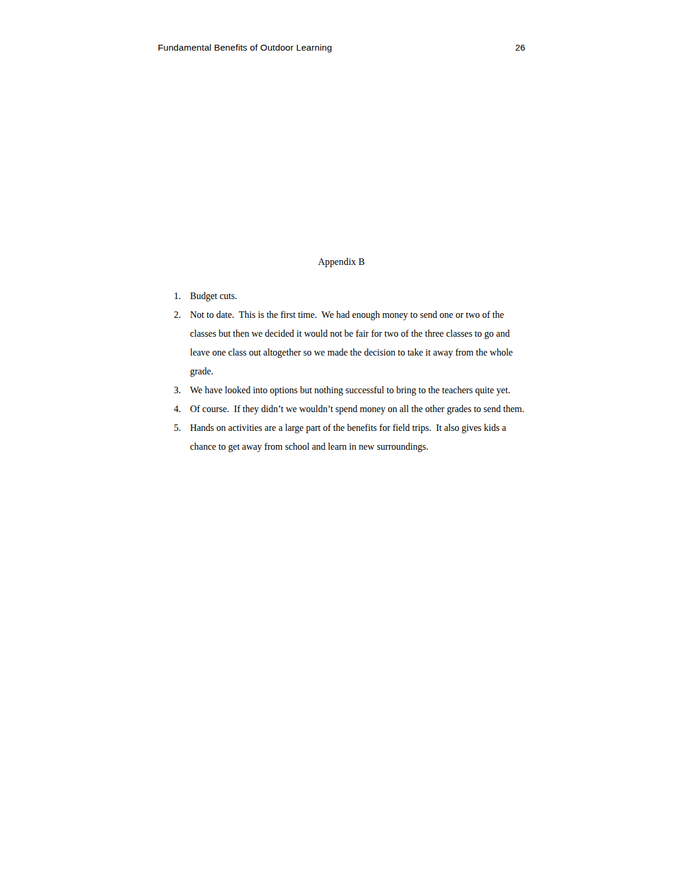Fundamental Benefits of Outdoor Learning 26
Appendix B
Budget cuts.
Not to date. This is the first time. We had enough money to send one or two of the classes but then we decided it would not be fair for two of the three classes to go and leave one class out altogether so we made the decision to take it away from the whole grade.
We have looked into options but nothing successful to bring to the teachers quite yet.
Of course. If they didn’t we wouldn’t spend money on all the other grades to send them.
Hands on activities are a large part of the benefits for field trips. It also gives kids a chance to get away from school and learn in new surroundings.